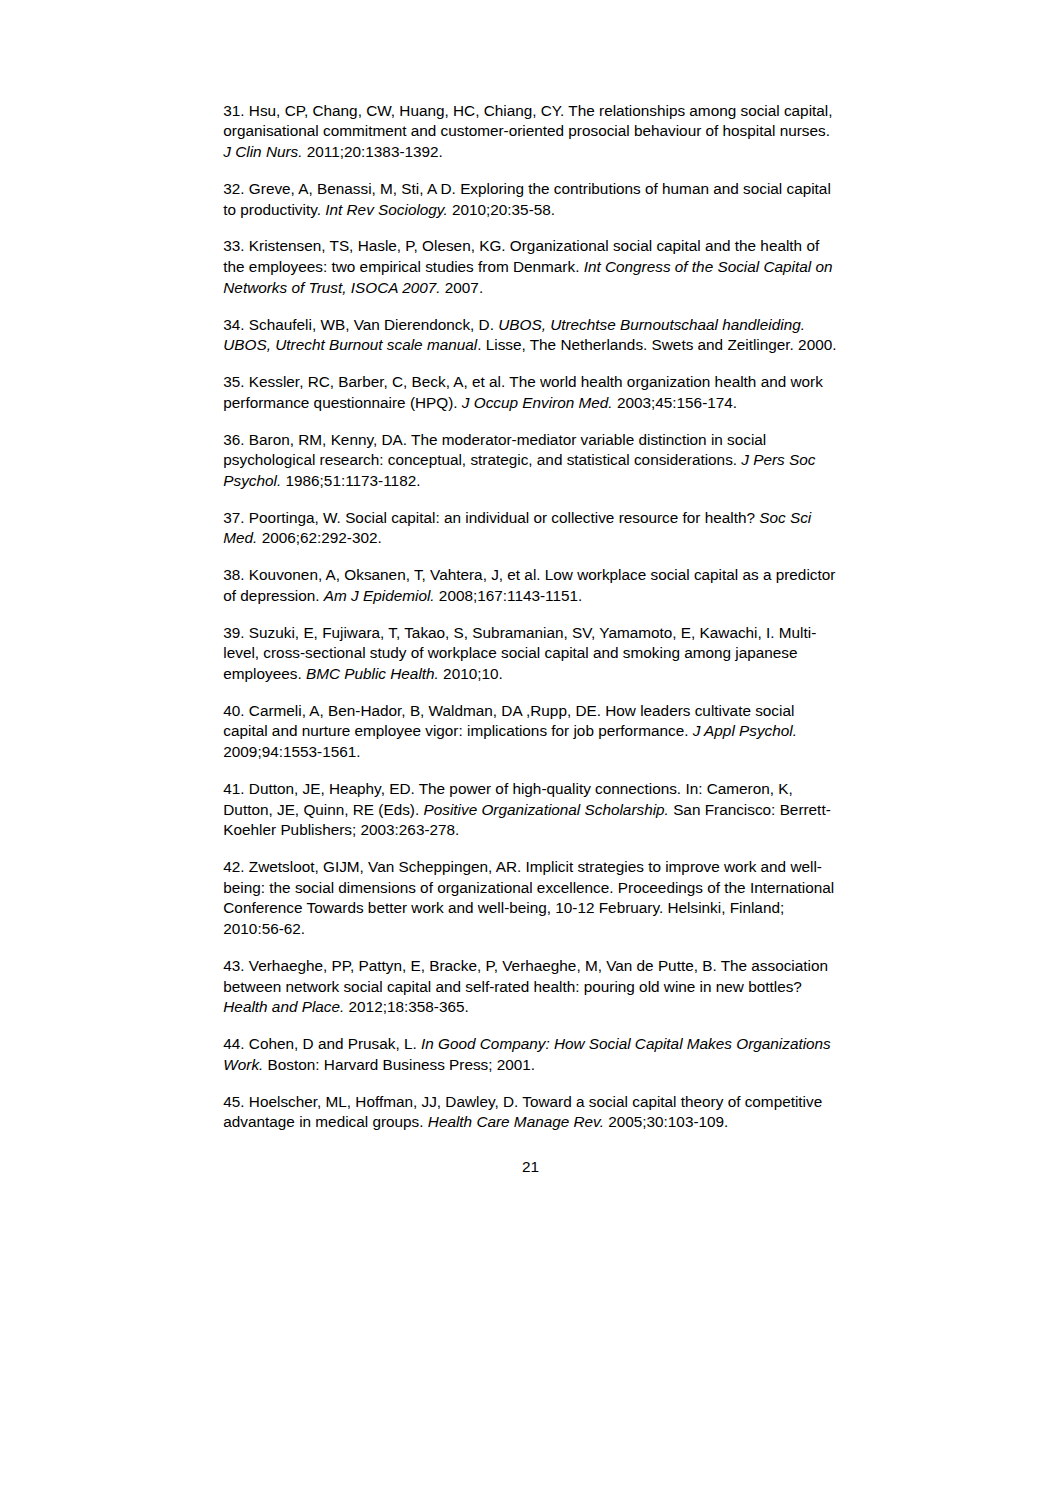31. Hsu, CP, Chang, CW, Huang, HC, Chiang, CY. The relationships among social capital, organisational commitment and customer-oriented prosocial behaviour of hospital nurses. J Clin Nurs. 2011;20:1383-1392.
32. Greve, A, Benassi, M, Sti, A D. Exploring the contributions of human and social capital to productivity. Int Rev Sociology. 2010;20:35-58.
33. Kristensen, TS, Hasle, P, Olesen, KG. Organizational social capital and the health of the employees: two empirical studies from Denmark. Int Congress of the Social Capital on Networks of Trust, ISOCA 2007. 2007.
34. Schaufeli, WB, Van Dierendonck, D. UBOS, Utrechtse Burnoutschaal handleiding. UBOS, Utrecht Burnout scale manual. Lisse, The Netherlands. Swets and Zeitlinger. 2000.
35. Kessler, RC, Barber, C, Beck, A, et al. The world health organization health and work performance questionnaire (HPQ). J Occup Environ Med. 2003;45:156-174.
36. Baron, RM, Kenny, DA. The moderator-mediator variable distinction in social psychological research: conceptual, strategic, and statistical considerations. J Pers Soc Psychol. 1986;51:1173-1182.
37. Poortinga, W. Social capital: an individual or collective resource for health? Soc Sci Med. 2006;62:292-302.
38. Kouvonen, A, Oksanen, T, Vahtera, J, et al. Low workplace social capital as a predictor of depression. Am J Epidemiol. 2008;167:1143-1151.
39. Suzuki, E, Fujiwara, T, Takao, S, Subramanian, SV, Yamamoto, E, Kawachi, I. Multi-level, cross-sectional study of workplace social capital and smoking among japanese employees. BMC Public Health. 2010;10.
40. Carmeli, A, Ben-Hador, B, Waldman, DA ,Rupp, DE. How leaders cultivate social capital and nurture employee vigor: implications for job performance. J Appl Psychol. 2009;94:1553-1561.
41. Dutton, JE, Heaphy, ED. The power of high-quality connections. In: Cameron, K, Dutton, JE, Quinn, RE (Eds). Positive Organizational Scholarship. San Francisco: Berrett-Koehler Publishers; 2003:263-278.
42. Zwetsloot, GIJM, Van Scheppingen, AR. Implicit strategies to improve work and well-being: the social dimensions of organizational excellence. Proceedings of the International Conference Towards better work and well-being, 10-12 February. Helsinki, Finland; 2010:56-62.
43. Verhaeghe, PP, Pattyn, E, Bracke, P, Verhaeghe, M, Van de Putte, B. The association between network social capital and self-rated health: pouring old wine in new bottles? Health and Place. 2012;18:358-365.
44. Cohen, D and Prusak, L. In Good Company: How Social Capital Makes Organizations Work. Boston: Harvard Business Press; 2001.
45. Hoelscher, ML, Hoffman, JJ, Dawley, D. Toward a social capital theory of competitive advantage in medical groups. Health Care Manage Rev. 2005;30:103-109.
21